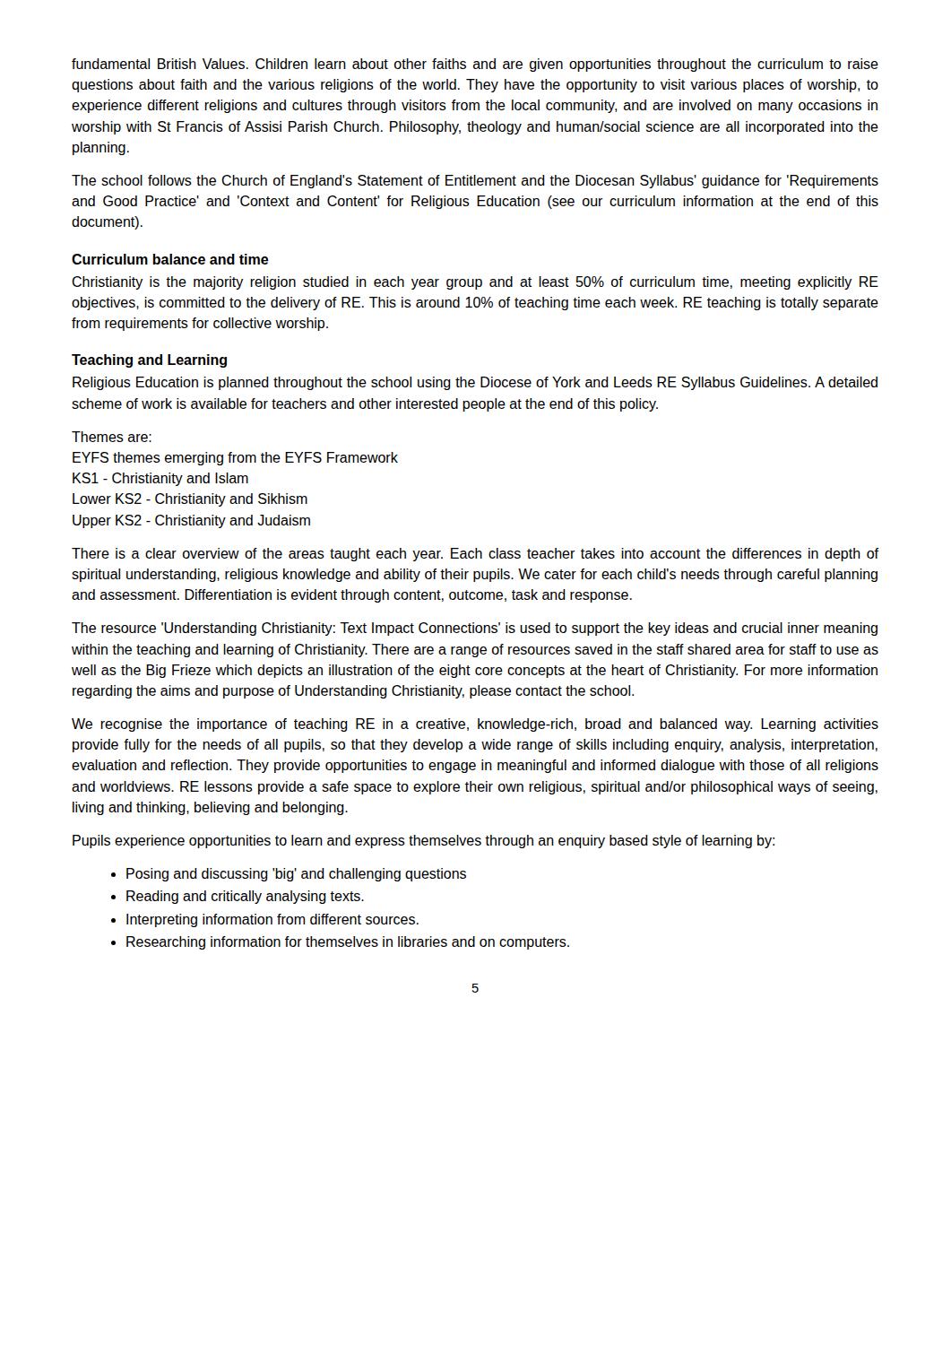fundamental British Values. Children learn about other faiths and are given opportunities throughout the curriculum to raise questions about faith and the various religions of the world. They have the opportunity to visit various places of worship, to experience different religions and cultures through visitors from the local community, and are involved on many occasions in worship with St Francis of Assisi Parish Church. Philosophy, theology and human/social science are all incorporated into the planning.
The school follows the Church of England's Statement of Entitlement and the Diocesan Syllabus' guidance for 'Requirements and Good Practice' and 'Context and Content' for Religious Education (see our curriculum information at the end of this document).
Curriculum balance and time
Christianity is the majority religion studied in each year group and at least 50% of curriculum time, meeting explicitly RE objectives, is committed to the delivery of RE. This is around 10% of teaching time each week. RE teaching is totally separate from requirements for collective worship.
Teaching and Learning
Religious Education is planned throughout the school using the Diocese of York and Leeds RE Syllabus Guidelines. A detailed scheme of work is available for teachers and other interested people at the end of this policy.
Themes are:
EYFS themes emerging from the EYFS Framework
KS1 - Christianity and Islam
Lower KS2 - Christianity and Sikhism
Upper KS2 - Christianity and Judaism
There is a clear overview of the areas taught each year. Each class teacher takes into account the differences in depth of spiritual understanding, religious knowledge and ability of their pupils. We cater for each child's needs through careful planning and assessment. Differentiation is evident through content, outcome, task and response.
The resource 'Understanding Christianity: Text Impact Connections' is used to support the key ideas and crucial inner meaning within the teaching and learning of Christianity. There are a range of resources saved in the staff shared area for staff to use as well as the Big Frieze which depicts an illustration of the eight core concepts at the heart of Christianity. For more information regarding the aims and purpose of Understanding Christianity, please contact the school.
We recognise the importance of teaching RE in a creative, knowledge-rich, broad and balanced way. Learning activities provide fully for the needs of all pupils, so that they develop a wide range of skills including enquiry, analysis, interpretation, evaluation and reflection. They provide opportunities to engage in meaningful and informed dialogue with those of all religions and worldviews. RE lessons provide a safe space to explore their own religious, spiritual and/or philosophical ways of seeing, living and thinking, believing and belonging.
Pupils experience opportunities to learn and express themselves through an enquiry based style of learning by:
Posing and discussing 'big' and challenging questions
Reading and critically analysing texts.
Interpreting information from different sources.
Researching information for themselves in libraries and on computers.
5